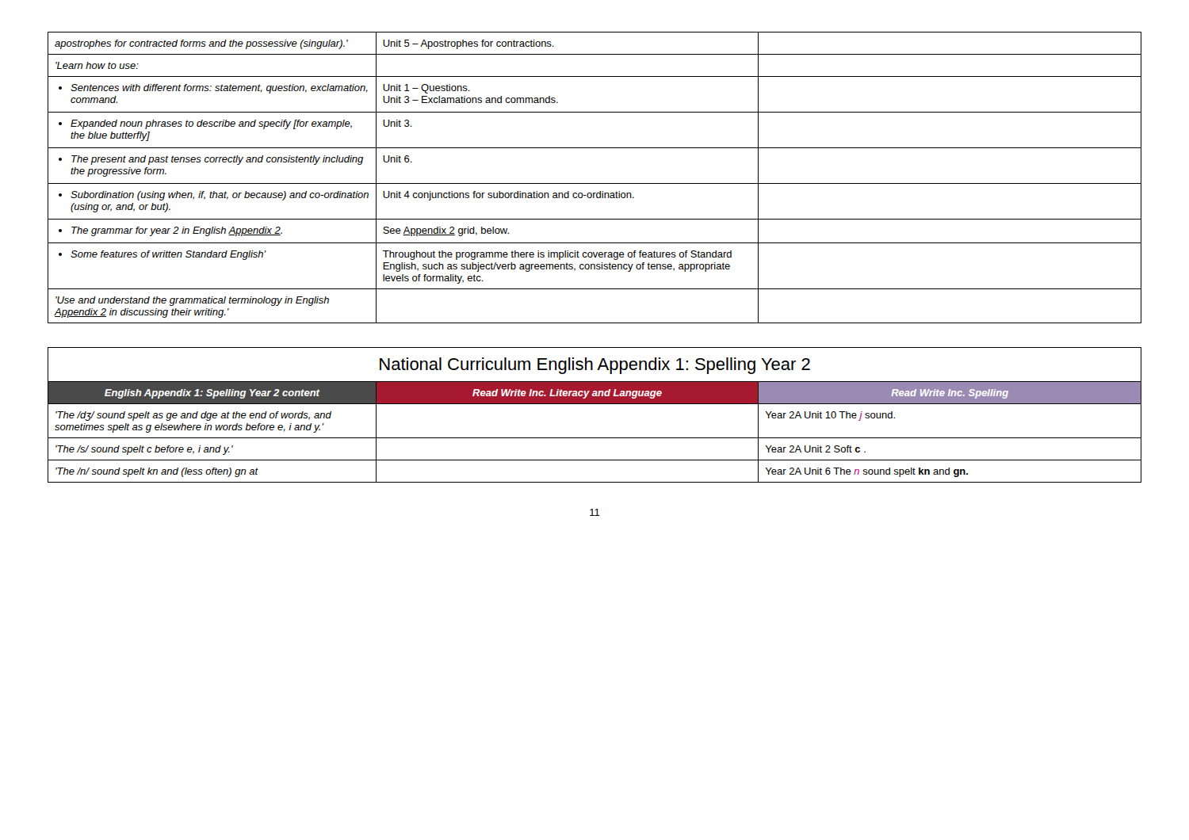| apostrophes for contracted forms and the possessive (singular).' | Unit 5 – Apostrophes for contractions. | |
| 'Learn how to use: | | |
| Sentences with different forms: statement, question, exclamation, command. | Unit 1 – Questions. Unit 3 – Exclamations and commands. | |
| Expanded noun phrases to describe and specify [for example, the blue butterfly] | Unit 3. | |
| The present and past tenses correctly and consistently including the progressive form. | Unit 6. | |
| Subordination (using when, if, that, or because) and co-ordination (using or, and, or but). | Unit 4 conjunctions for subordination and co-ordination. | |
| The grammar for year 2 in English Appendix 2 . | See Appendix 2 grid, below. | |
| Some features of written Standard English' | Throughout the programme there is implicit coverage of features of Standard English, such as subject/verb agreements, consistency of tense, appropriate levels of formality, etc. | |
| 'Use and understand the grammatical terminology in English Appendix 2 in discussing their writing.' | | |
| National Curriculum English Appendix 1: Spelling Year 2 |
| English Appendix 1: Spelling Year 2 content | Read Write Inc. Literacy and Language | Read Write Inc. Spelling |
| 'The /dʒ/ sound spelt as ge and dge at the end of words, and sometimes spelt as g elsewhere in words before e, i and y.' | | Year 2A Unit 10 The j sound. |
| 'The /s/ sound spelt c before e, i and y.' | | Year 2A Unit 2 Soft c . |
| 'The /n/ sound spelt kn and (less often) gn at | | Year 2A Unit 6 The n sound spelt kn and gn. |
11